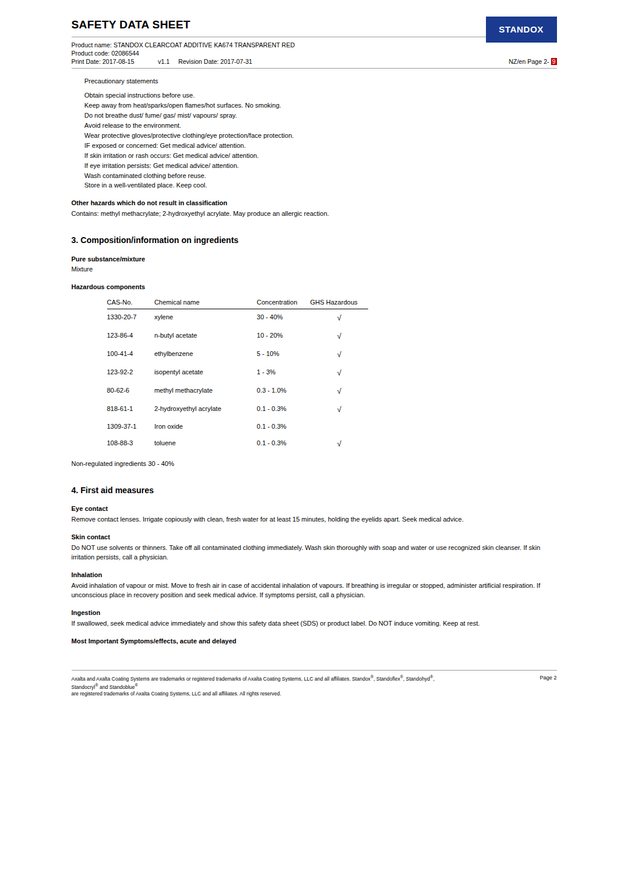STANDOX
SAFETY DATA SHEET
Product name: STANDOX CLEARCOAT ADDITIVE KA674 TRANSPARENT RED
Product code: 02086544
Print Date: 2017-08-15 v1.1 Revision Date: 2017-07-31 NZ/en Page 2- 9
Precautionary statements
Obtain special instructions before use.
Keep away from heat/sparks/open flames/hot surfaces. No smoking.
Do not breathe dust/ fume/ gas/ mist/ vapours/ spray.
Avoid release to the environment.
Wear protective gloves/protective clothing/eye protection/face protection.
IF exposed or concerned: Get medical advice/ attention.
If skin irritation or rash occurs: Get medical advice/ attention.
If eye irritation persists: Get medical advice/ attention.
Wash contaminated clothing before reuse.
Store in a well-ventilated place. Keep cool.
Other hazards which do not result in classification
Contains: methyl methacrylate; 2-hydroxyethyl acrylate. May produce an allergic reaction.
3. Composition/information on ingredients
Pure substance/mixture
Mixture
Hazardous components
| CAS-No. | Chemical name | Concentration | GHS Hazardous |
| --- | --- | --- | --- |
| 1330-20-7 | xylene | 30 - 40% | √ |
| 123-86-4 | n-butyl acetate | 10 - 20% | √ |
| 100-41-4 | ethylbenzene | 5 - 10% | √ |
| 123-92-2 | isopentyl acetate | 1 - 3% | √ |
| 80-62-6 | methyl methacrylate | 0.3 - 1.0% | √ |
| 818-61-1 | 2-hydroxyethyl acrylate | 0.1 - 0.3% | √ |
| 1309-37-1 | Iron oxide | 0.1 - 0.3% | |
| 108-88-3 | toluene | 0.1 - 0.3% | √ |
Non-regulated ingredients 30 - 40%
4. First aid measures
Eye contact
Remove contact lenses. Irrigate copiously with clean, fresh water for at least 15 minutes, holding the eyelids apart. Seek medical advice.
Skin contact
Do NOT use solvents or thinners. Take off all contaminated clothing immediately. Wash skin thoroughly with soap and water or use recognized skin cleanser. If skin irritation persists, call a physician.
Inhalation
Avoid inhalation of vapour or mist. Move to fresh air in case of accidental inhalation of vapours. If breathing is irregular or stopped, administer artificial respiration. If unconscious place in recovery position and seek medical advice. If symptoms persist, call a physician.
Ingestion
If swallowed, seek medical advice immediately and show this safety data sheet (SDS) or product label. Do NOT induce vomiting. Keep at rest.
Most Important Symptoms/effects, acute and delayed
Axalta and Axalta Coating Systems are trademarks or registered trademarks of Axalta Coating Systems, LLC and all affiliates. Standox®, Standoflex®, Standohyd®, Standocryl® and Standoblue®
are registered trademarks of Axalta Coating Systems, LLC and all affiliates. All rights reserved.
Page 2